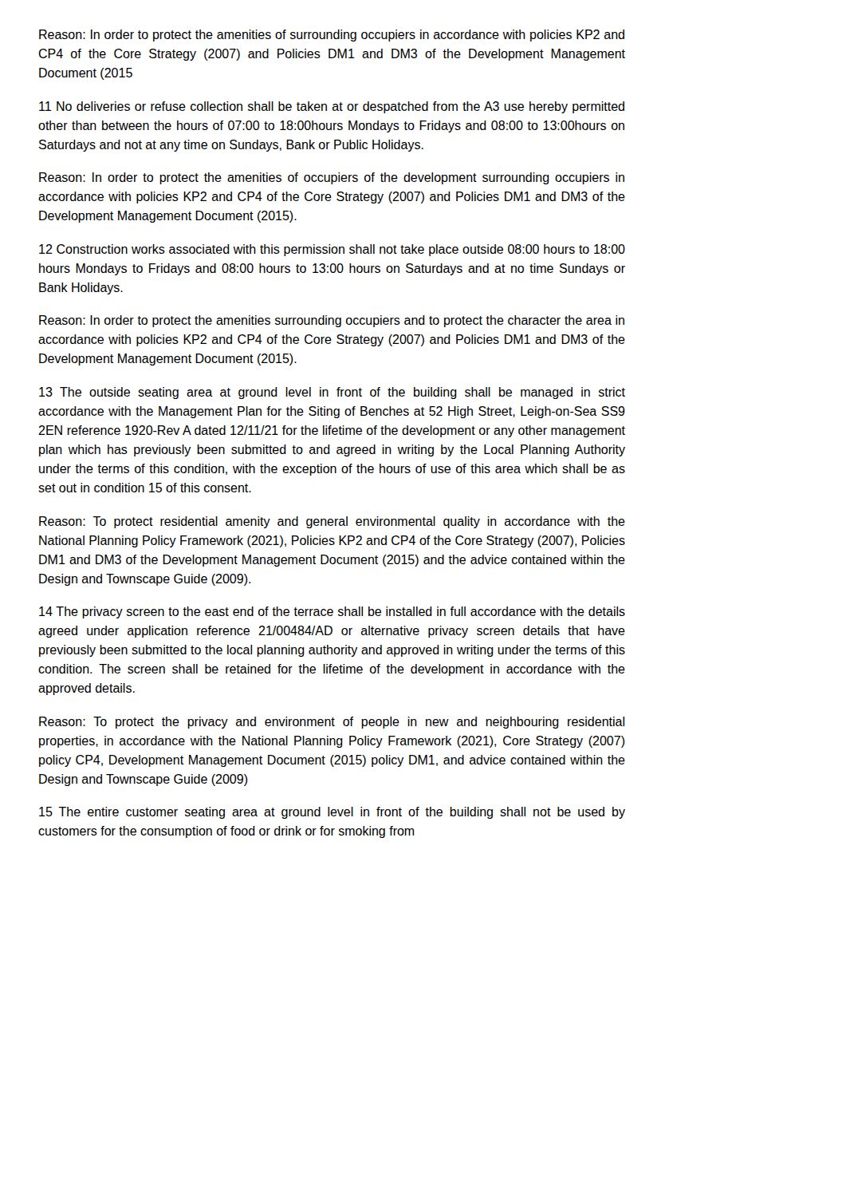Reason: In order to protect the amenities of surrounding occupiers in accordance with policies KP2 and CP4 of the Core Strategy (2007) and Policies DM1 and DM3 of the Development Management Document (2015
11 No deliveries or refuse collection shall be taken at or despatched from the A3 use hereby permitted other than between the hours of 07:00 to 18:00hours Mondays to Fridays and 08:00 to 13:00hours on Saturdays and not at any time on Sundays, Bank or Public Holidays.
Reason: In order to protect the amenities of occupiers of the development surrounding occupiers in accordance with policies KP2 and CP4 of the Core Strategy (2007) and Policies DM1 and DM3 of the Development Management Document (2015).
12 Construction works associated with this permission shall not take place outside 08:00 hours to 18:00 hours Mondays to Fridays and 08:00 hours to 13:00 hours on Saturdays and at no time Sundays or Bank Holidays.
Reason: In order to protect the amenities surrounding occupiers and to protect the character the area in accordance with policies KP2 and CP4 of the Core Strategy (2007) and Policies DM1 and DM3 of the Development Management Document (2015).
13 The outside seating area at ground level in front of the building shall be managed in strict accordance with the Management Plan for the Siting of Benches at 52 High Street, Leigh-on-Sea SS9 2EN reference 1920-Rev A dated 12/11/21 for the lifetime of the development or any other management plan which has previously been submitted to and agreed in writing by the Local Planning Authority under the terms of this condition, with the exception of the hours of use of this area which shall be as set out in condition 15 of this consent.
Reason: To protect residential amenity and general environmental quality in accordance with the National Planning Policy Framework (2021), Policies KP2 and CP4 of the Core Strategy (2007), Policies DM1 and DM3 of the Development Management Document (2015) and the advice contained within the Design and Townscape Guide (2009).
14 The privacy screen to the east end of the terrace shall be installed in full accordance with the details agreed under application reference 21/00484/AD or alternative privacy screen details that have previously been submitted to the local planning authority and approved in writing under the terms of this condition. The screen shall be retained for the lifetime of the development in accordance with the approved details.
Reason: To protect the privacy and environment of people in new and neighbouring residential properties, in accordance with the National Planning Policy Framework (2021), Core Strategy (2007) policy CP4, Development Management Document (2015) policy DM1, and advice contained within the Design and Townscape Guide (2009)
15 The entire customer seating area at ground level in front of the building shall not be used by customers for the consumption of food or drink or for smoking from